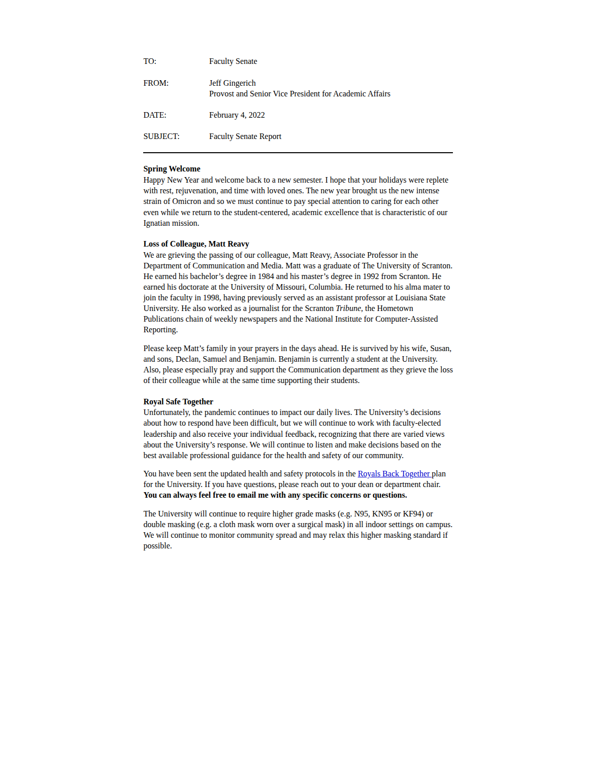| TO: | Faculty Senate |
| FROM: | Jeff Gingerich Provost and Senior Vice President for Academic Affairs |
| DATE: | February 4, 2022 |
| SUBJECT: | Faculty Senate Report |
Spring Welcome
Happy New Year and welcome back to a new semester. I hope that your holidays were replete with rest, rejuvenation, and time with loved ones. The new year brought us the new intense strain of Omicron and so we must continue to pay special attention to caring for each other even while we return to the student-centered, academic excellence that is characteristic of our Ignatian mission.
Loss of Colleague, Matt Reavy
We are grieving the passing of our colleague, Matt Reavy, Associate Professor in the Department of Communication and Media. Matt was a graduate of The University of Scranton. He earned his bachelor’s degree in 1984 and his master’s degree in 1992 from Scranton. He earned his doctorate at the University of Missouri, Columbia. He returned to his alma mater to join the faculty in 1998, having previously served as an assistant professor at Louisiana State University. He also worked as a journalist for the Scranton Tribune, the Hometown Publications chain of weekly newspapers and the National Institute for Computer-Assisted Reporting.
Please keep Matt’s family in your prayers in the days ahead. He is survived by his wife, Susan, and sons, Declan, Samuel and Benjamin. Benjamin is currently a student at the University. Also, please especially pray and support the Communication department as they grieve the loss of their colleague while at the same time supporting their students.
Royal Safe Together
Unfortunately, the pandemic continues to impact our daily lives. The University’s decisions about how to respond have been difficult, but we will continue to work with faculty-elected leadership and also receive your individual feedback, recognizing that there are varied views about the University’s response. We will continue to listen and make decisions based on the best available professional guidance for the health and safety of our community.
You have been sent the updated health and safety protocols in the Royals Back Together plan for the University. If you have questions, please reach out to your dean or department chair. You can always feel free to email me with any specific concerns or questions.
The University will continue to require higher grade masks (e.g. N95, KN95 or KF94) or double masking (e.g. a cloth mask worn over a surgical mask) in all indoor settings on campus. We will continue to monitor community spread and may relax this higher masking standard if possible.